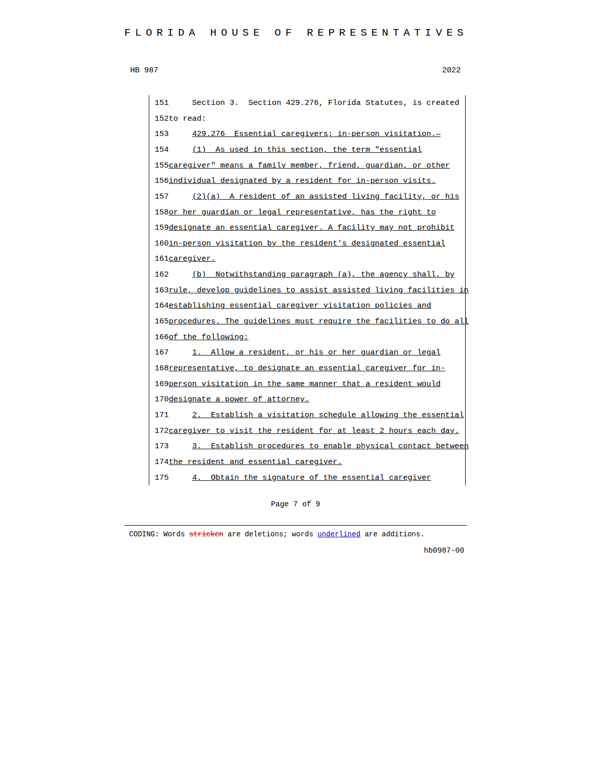FLORIDA HOUSE OF REPRESENTATIVES
HB 987 2022
| 151 | Section 3. Section 429.276, Florida Statutes, is created |
| 152 | to read: |
| 153 | 429.276 Essential caregivers; in-person visitation.— |
| 154 | (1) As used in this section, the term "essential |
| 155 | caregiver" means a family member, friend, guardian, or other |
| 156 | individual designated by a resident for in-person visits. |
| 157 | (2)(a) A resident of an assisted living facility, or his |
| 158 | or her guardian or legal representative, has the right to |
| 159 | designate an essential caregiver. A facility may not prohibit |
| 160 | in-person visitation by the resident's designated essential |
| 161 | caregiver. |
| 162 | (b) Notwithstanding paragraph (a), the agency shall, by |
| 163 | rule, develop guidelines to assist assisted living facilities in |
| 164 | establishing essential caregiver visitation policies and |
| 165 | procedures. The guidelines must require the facilities to do all |
| 166 | of the following: |
| 167 | 1. Allow a resident, or his or her guardian or legal |
| 168 | representative, to designate an essential caregiver for in- |
| 169 | person visitation in the same manner that a resident would |
| 170 | designate a power of attorney. |
| 171 | 2. Establish a visitation schedule allowing the essential |
| 172 | caregiver to visit the resident for at least 2 hours each day. |
| 173 | 3. Establish procedures to enable physical contact between |
| 174 | the resident and essential caregiver. |
| 175 | 4. Obtain the signature of the essential caregiver |
Page 7 of 9
CODING: Words stricken are deletions; words underlined are additions.
hb0987-00